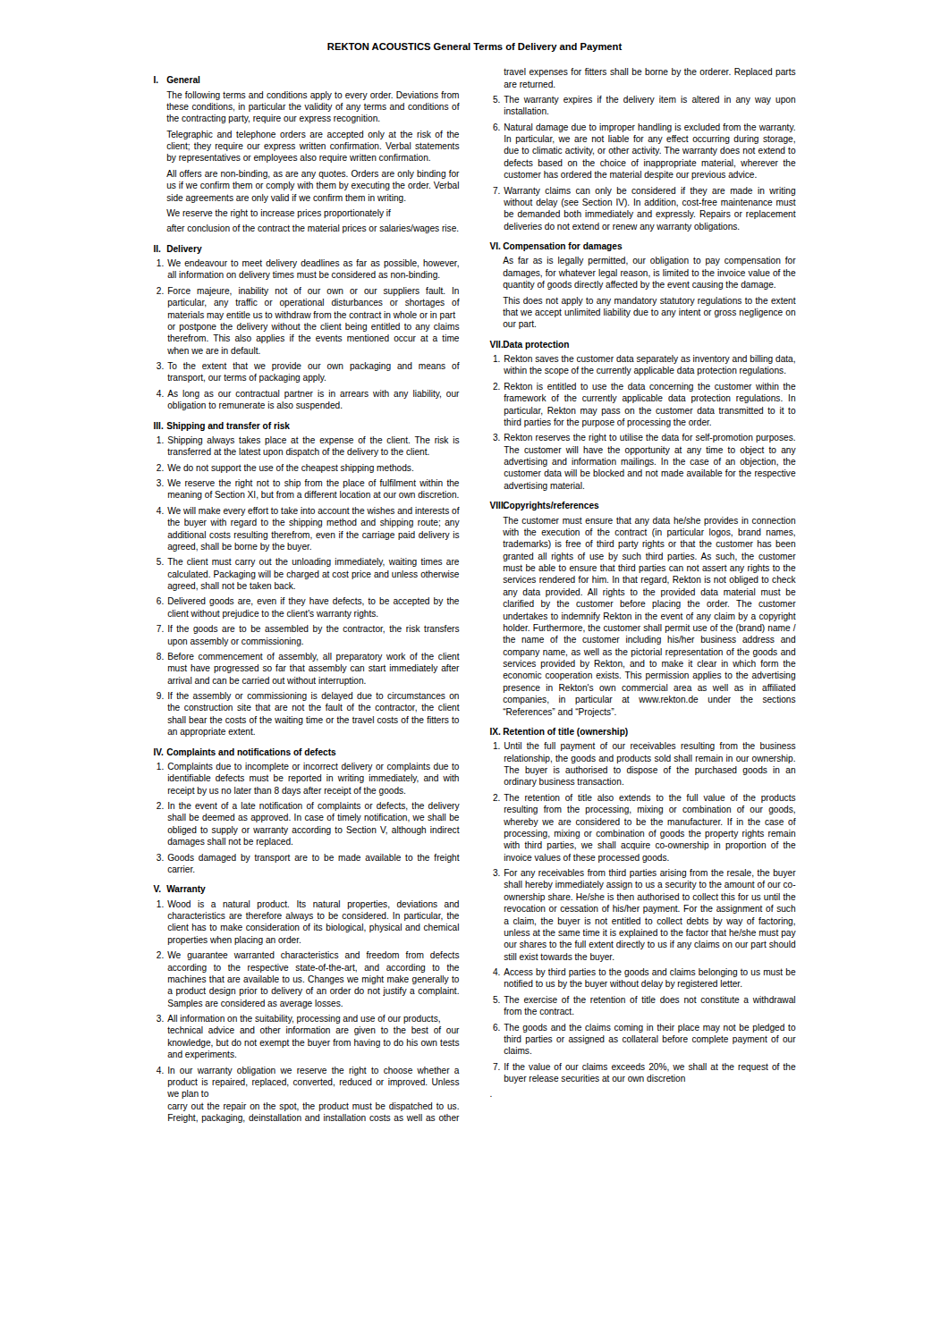REKTON ACOUSTICS General Terms of Delivery and Payment
I. General
The following terms and conditions apply to every order. Deviations from these conditions, in particular the validity of any terms and conditions of the contracting party, require our express recognition.
Telegraphic and telephone orders are accepted only at the risk of the client; they require our express written confirmation. Verbal statements by representatives or employees also require written confirmation.
All offers are non-binding, as are any quotes. Orders are only binding for us if we confirm them or comply with them by executing the order. Verbal side agreements are only valid if we confirm them in writing.
We reserve the right to increase prices proportionately if
after conclusion of the contract the material prices or salaries/wages rise.
II. Delivery
We endeavour to meet delivery deadlines as far as possible, however, all information on delivery times must be considered as non-binding.
Force majeure, inability not of our own or our suppliers fault. In particular, any traffic or operational disturbances or shortages of materials may entitle us to withdraw from the contract in whole or in part
or postpone the delivery without the client being entitled to any claims therefrom. This also applies if the events mentioned occur at a time when we are in default.
To the extent that we provide our own packaging and means of transport, our terms of packaging apply.
As long as our contractual partner is in arrears with any liability, our obligation to remunerate is also suspended.
III. Shipping and transfer of risk
Shipping always takes place at the expense of the client. The risk is transferred at the latest upon dispatch of the delivery to the client.
We do not support the use of the cheapest shipping methods.
We reserve the right not to ship from the place of fulfilment within the meaning of Section XI, but from a different location at our own discretion.
We will make every effort to take into account the wishes and interests of the buyer with regard to the shipping method and shipping route; any additional costs resulting therefrom, even if the carriage paid delivery is agreed, shall be borne by the buyer.
The client must carry out the unloading immediately, waiting times are calculated. Packaging will be charged at cost price and unless otherwise agreed, shall not be taken back.
Delivered goods are, even if they have defects, to be accepted by the client without prejudice to the client's warranty rights.
If the goods are to be assembled by the contractor, the risk transfers upon assembly or commissioning.
Before commencement of assembly, all preparatory work of the client must have progressed so far that assembly can start immediately after arrival and can be carried out without interruption.
If the assembly or commissioning is delayed due to circumstances on the construction site that are not the fault of the contractor, the client shall bear the costs of the waiting time or the travel costs of the fitters to an appropriate extent.
IV. Complaints and notifications of defects
Complaints due to incomplete or incorrect delivery or complaints due to identifiable defects must be reported in writing immediately, and with receipt by us no later than 8 days after receipt of the goods.
In the event of a late notification of complaints or defects, the delivery shall be deemed as approved. In case of timely notification, we shall be obliged to supply or warranty according to Section V, although indirect damages shall not be replaced.
Goods damaged by transport are to be made available to the freight carrier.
V. Warranty
Wood is a natural product. Its natural properties, deviations and characteristics are therefore always to be considered. In particular, the client has to make consideration of its biological, physical and chemical properties when placing an order.
We guarantee warranted characteristics and freedom from defects according to the respective state-of-the-art, and according to the machines that are available to us. Changes we might make generally to a product design prior to delivery of an order do not justify a complaint. Samples are considered as average losses.
All information on the suitability, processing and use of our products,
technical advice and other information are given to the best of our knowledge, but do not exempt the buyer from having to do his own tests and experiments.
In our warranty obligation we reserve the right to choose whether a product is repaired, replaced, converted, reduced or improved. Unless we plan to
carry out the repair on the spot, the product must be dispatched to us. Freight, packaging, deinstallation and installation costs as well as other travel expenses for fitters shall be borne by the orderer. Replaced parts are returned.
The warranty expires if the delivery item is altered in any way upon installation.
Natural damage due to improper handling is excluded from the warranty. In particular, we are not liable for any effect occurring during storage, due to climatic activity, or other activity. The warranty does not extend to defects based on the choice of inappropriate material, wherever the customer has ordered the material despite our previous advice.
Warranty claims can only be considered if they are made in writing without delay (see Section IV). In addition, cost-free maintenance must be demanded both immediately and expressly. Repairs or replacement deliveries do not extend or renew any warranty obligations.
VI. Compensation for damages
As far as is legally permitted, our obligation to pay compensation for damages, for whatever legal reason, is limited to the invoice value of the quantity of goods directly affected by the event causing the damage.
This does not apply to any mandatory statutory regulations to the extent that we accept unlimited liability due to any intent or gross negligence on our part.
VII. Data protection
Rekton saves the customer data separately as inventory and billing data, within the scope of the currently applicable data protection regulations.
Rekton is entitled to use the data concerning the customer within the framework of the currently applicable data protection regulations. In particular, Rekton may pass on the customer data transmitted to it to third parties for the purpose of processing the order.
Rekton reserves the right to utilise the data for self-promotion purposes. The customer will have the opportunity at any time to object to any advertising and information mailings. In the case of an objection, the customer data will be blocked and not made available for the respective advertising material.
VIII. Copyrights/references
The customer must ensure that any data he/she provides in connection with the execution of the contract (in particular logos, brand names, trademarks) is free of third party rights or that the customer has been granted all rights of use by such third parties. As such, the customer must be able to ensure that third parties can not assert any rights to the services rendered for him. In that regard, Rekton is not obliged to check any data provided. All rights to the provided data material must be clarified by the customer before placing the order. The customer undertakes to indemnify Rekton in the event of any claim by a copyright holder. Furthermore, the customer shall permit use of the (brand) name / the name of the customer including his/her business address and company name, as well as the pictorial representation of the goods and services provided by Rekton, and to make it clear in which form the economic cooperation exists. This permission applies to the advertising presence in Rekton's own commercial area as well as in affiliated companies, in particular at www.rekton.de under the sections “References” and “Projects”.
IX. Retention of title (ownership)
Until the full payment of our receivables resulting from the business relationship, the goods and products sold shall remain in our ownership. The buyer is authorised to dispose of the purchased goods in an ordinary business transaction.
The retention of title also extends to the full value of the products resulting from the processing, mixing or combination of our goods, whereby we are considered to be the manufacturer. If in the case of processing, mixing or combination of goods the property rights remain with third parties, we shall acquire co-ownership in proportion of the invoice values of these processed goods.
For any receivables from third parties arising from the resale, the buyer shall hereby immediately assign to us a security to the amount of our co-ownership share. He/she is then authorised to collect this for us until the revocation or cessation of his/her payment. For the assignment of such a claim, the buyer is not entitled to collect debts by way of factoring, unless at the same time it is explained to the factor that he/she must pay our shares to the full extent directly to us if any claims on our part should still exist towards the buyer.
Access by third parties to the goods and claims belonging to us must be notified to us by the buyer without delay by registered letter.
The exercise of the retention of title does not constitute a withdrawal from the contract.
The goods and the claims coming in their place may not be pledged to third parties or assigned as collateral before complete payment of our claims.
If the value of our claims exceeds 20%, we shall at the request of the buyer release securities at our own discretion
.